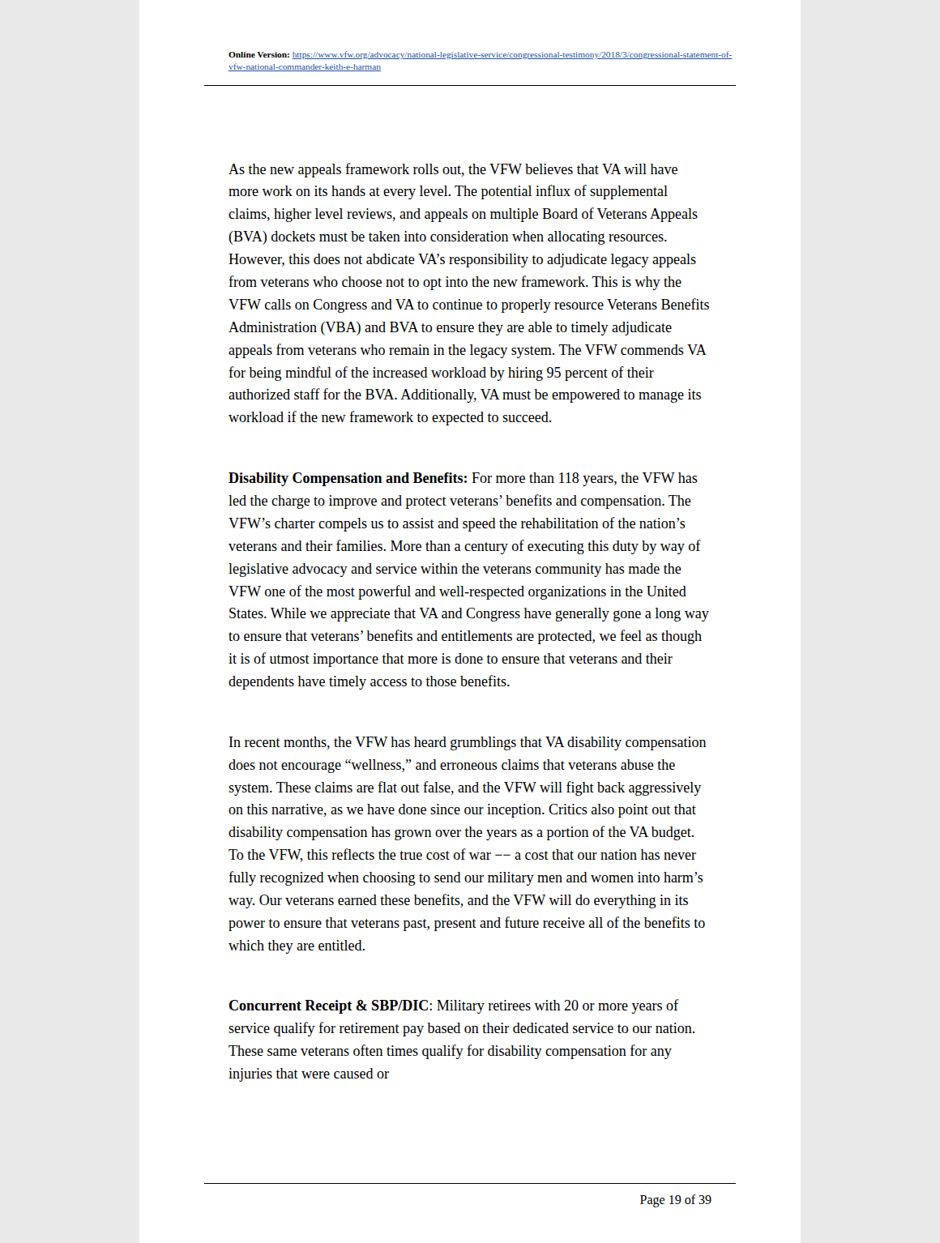Online Version: https://www.vfw.org/advocacy/national-legislative-service/congressional-testimony/2018/3/congressional-statement-of-vfw-national-commander-keith-e-harman
As the new appeals framework rolls out, the VFW believes that VA will have more work on its hands at every level. The potential influx of supplemental claims, higher level reviews, and appeals on multiple Board of Veterans Appeals (BVA) dockets must be taken into consideration when allocating resources. However, this does not abdicate VA’s responsibility to adjudicate legacy appeals from veterans who choose not to opt into the new framework. This is why the VFW calls on Congress and VA to continue to properly resource Veterans Benefits Administration (VBA) and BVA to ensure they are able to timely adjudicate appeals from veterans who remain in the legacy system. The VFW commends VA for being mindful of the increased workload by hiring 95 percent of their authorized staff for the BVA. Additionally, VA must be empowered to manage its workload if the new framework to expected to succeed.
Disability Compensation and Benefits: For more than 118 years, the VFW has led the charge to improve and protect veterans’ benefits and compensation. The VFW’s charter compels us to assist and speed the rehabilitation of the nation’s veterans and their families. More than a century of executing this duty by way of legislative advocacy and service within the veterans community has made the VFW one of the most powerful and well-respected organizations in the United States. While we appreciate that VA and Congress have generally gone a long way to ensure that veterans’ benefits and entitlements are protected, we feel as though it is of utmost importance that more is done to ensure that veterans and their dependents have timely access to those benefits.
In recent months, the VFW has heard grumblings that VA disability compensation does not encourage “wellness,” and erroneous claims that veterans abuse the system. These claims are flat out false, and the VFW will fight back aggressively on this narrative, as we have done since our inception. Critics also point out that disability compensation has grown over the years as a portion of the VA budget. To the VFW, this reflects the true cost of war −− a cost that our nation has never fully recognized when choosing to send our military men and women into harm’s way. Our veterans earned these benefits, and the VFW will do everything in its power to ensure that veterans past, present and future receive all of the benefits to which they are entitled.
Concurrent Receipt & SBP/DIC: Military retirees with 20 or more years of service qualify for retirement pay based on their dedicated service to our nation. These same veterans often times qualify for disability compensation for any injuries that were caused or
Page 19 of 39